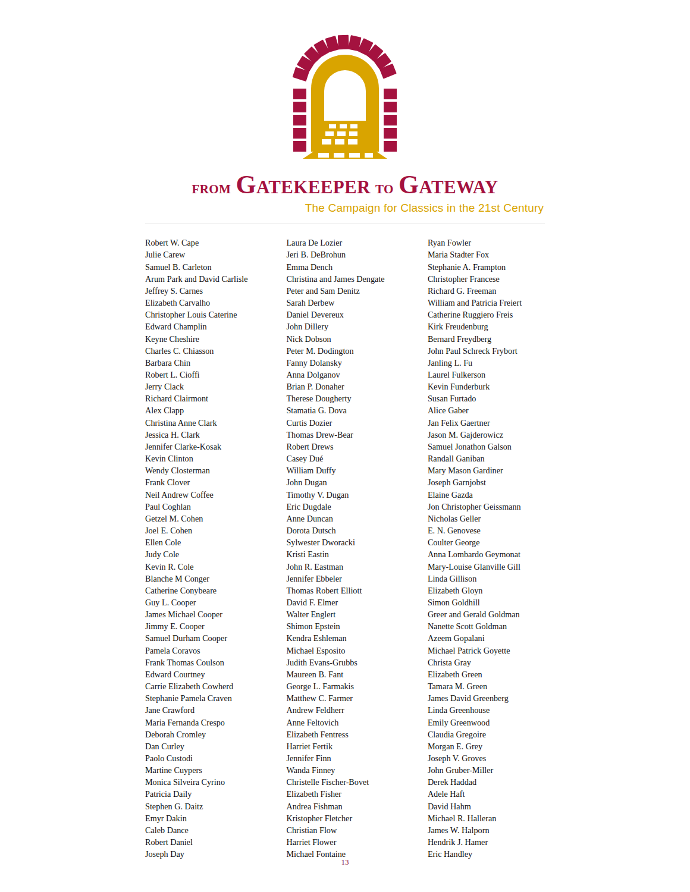from Gatekeeper to Gateway
The Campaign for Classics in the 21st Century
Robert W. Cape
Julie Carew
Samuel B. Carleton
Arum Park and David Carlisle
Jeffrey S. Carnes
Elizabeth Carvalho
Christopher Louis Caterine
Edward Champlin
Keyne Cheshire
Charles C. Chiasson
Barbara Chin
Robert L. Cioffi
Jerry Clack
Richard Clairmont
Alex Clapp
Christina Anne Clark
Jessica H. Clark
Jennifer Clarke-Kosak
Kevin Clinton
Wendy Closterman
Frank Clover
Neil Andrew Coffee
Paul Coghlan
Getzel M. Cohen
Joel E. Cohen
Ellen Cole
Judy Cole
Kevin R. Cole
Blanche M Conger
Catherine Conybeare
Guy L. Cooper
James Michael Cooper
Jimmy E. Cooper
Samuel Durham Cooper
Pamela Coravos
Frank Thomas Coulson
Edward Courtney
Carrie Elizabeth Cowherd
Stephanie Pamela Craven
Jane Crawford
Maria Fernanda Crespo
Deborah Cromley
Dan Curley
Paolo Custodi
Martine Cuypers
Monica Silveira Cyrino
Patricia Daily
Stephen G. Daitz
Emyr Dakin
Caleb Dance
Robert Daniel
Joseph Day
Laura De Lozier
Jeri B. DeBrohun
Emma Dench
Christina and James Dengate
Peter and Sam Denitz
Sarah Derbew
Daniel Devereux
John Dillery
Nick Dobson
Peter M. Dodington
Fanny Dolansky
Anna Dolganov
Brian P. Donaher
Therese Dougherty
Stamatia G. Dova
Curtis Dozier
Thomas Drew-Bear
Robert Drews
Casey Dué
William Duffy
John Dugan
Timothy V. Dugan
Eric Dugdale
Anne Duncan
Dorota Dutsch
Sylwester Dworacki
Kristi Eastin
John R. Eastman
Jennifer Ebbeler
Thomas Robert Elliott
David F. Elmer
Walter Englert
Shimon Epstein
Kendra Eshleman
Michael Esposito
Judith Evans-Grubbs
Maureen B. Fant
George L. Farmakis
Matthew C. Farmer
Andrew Feldherr
Anne Feltovich
Elizabeth Fentress
Harriet Fertik
Jennifer Finn
Wanda Finney
Christelle Fischer-Bovet
Elizabeth Fisher
Andrea Fishman
Kristopher Fletcher
Christian Flow
Harriet Flower
Michael Fontaine
Ryan Fowler
Maria Stadter Fox
Stephanie A. Frampton
Christopher Francese
Richard G. Freeman
William and Patricia Freiert
Catherine Ruggiero Freis
Kirk Freudenburg
Bernard Freydberg
John Paul Schreck Frybort
Janling L. Fu
Laurel Fulkerson
Kevin Funderburk
Susan Furtado
Alice Gaber
Jan Felix Gaertner
Jason M. Gajderowicz
Samuel Jonathon Galson
Randall Ganiban
Mary Mason Gardiner
Joseph Garnjobst
Elaine Gazda
Jon Christopher Geissmann
Nicholas Geller
E. N. Genovese
Coulter George
Anna Lombardo Geymonat
Mary-Louise Glanville Gill
Linda Gillison
Elizabeth Gloyn
Simon Goldhill
Greer and Gerald Goldman
Nanette Scott Goldman
Azeem Gopalani
Michael Patrick Goyette
Christa Gray
Elizabeth Green
Tamara M. Green
James David Greenberg
Linda Greenhouse
Emily Greenwood
Claudia Gregoire
Morgan E. Grey
Joseph V. Groves
John Gruber-Miller
Derek Haddad
Adele Haft
David Hahm
Michael R. Halleran
James W. Halporn
Hendrik J. Hamer
Eric Handley
13